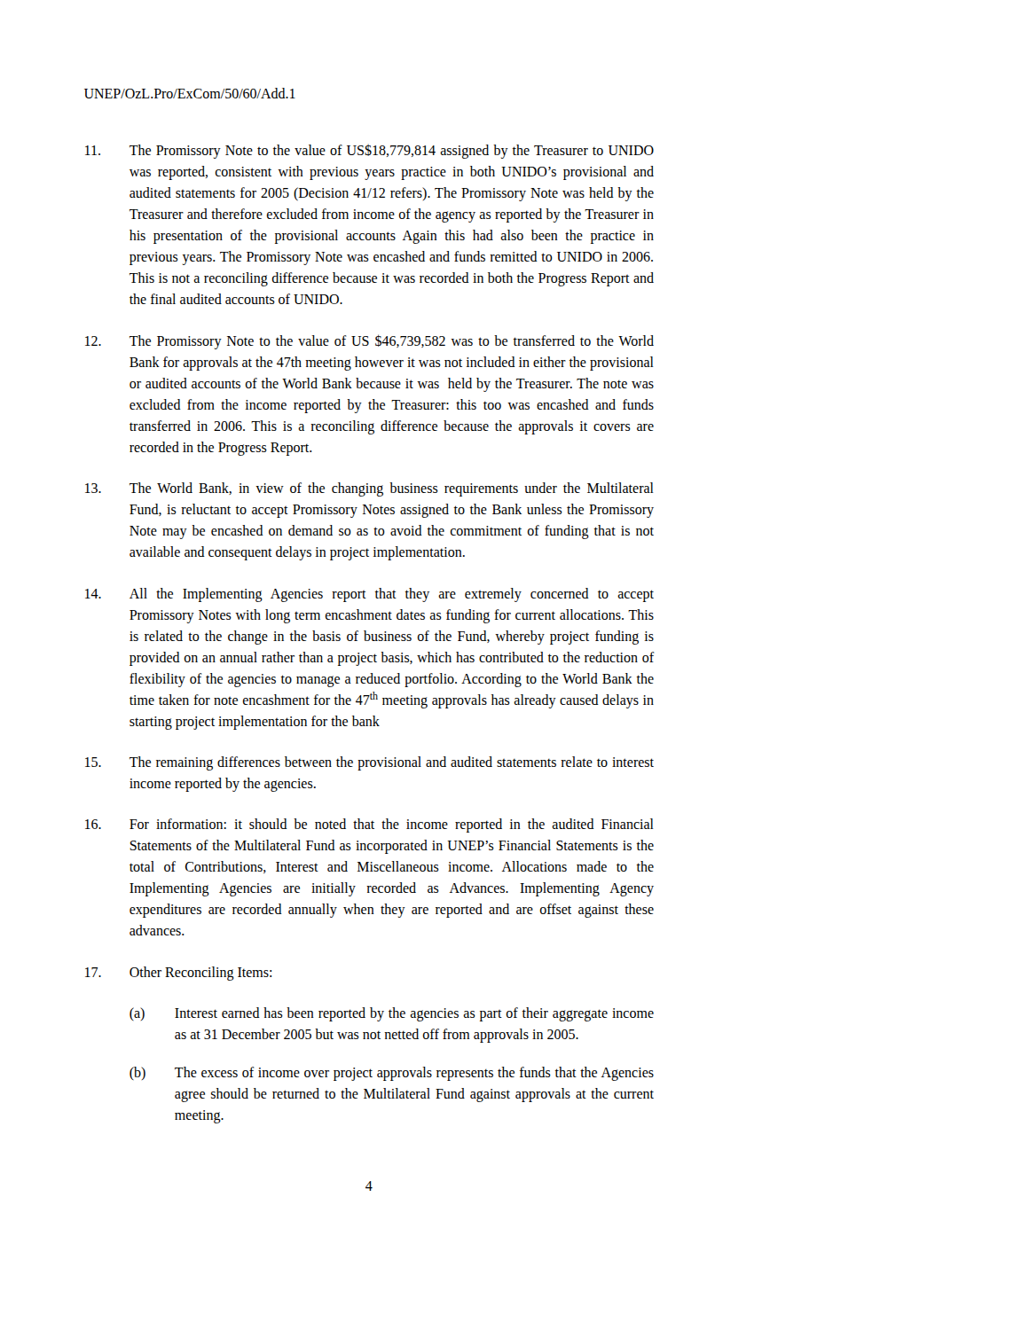UNEP/OzL.Pro/ExCom/50/60/Add.1
11.
The Promissory Note to the value of US$18,779,814 assigned by the Treasurer to UNIDO was reported, consistent with previous years practice in both UNIDO’s provisional and audited statements for 2005 (Decision 41/12 refers). The Promissory Note was held by the Treasurer and therefore excluded from income of the agency as reported by the Treasurer in his presentation of the provisional accounts Again this had also been the practice in previous years. The Promissory Note was encashed and funds remitted to UNIDO in 2006. This is not a reconciling difference because it was recorded in both the Progress Report and the final audited accounts of UNIDO.
12.
The Promissory Note to the value of US $46,739,582 was to be transferred to the World Bank for approvals at the 47th meeting however it was not included in either the provisional or audited accounts of the World Bank because it was held by the Treasurer. The note was excluded from the income reported by the Treasurer: this too was encashed and funds transferred in 2006. This is a reconciling difference because the approvals it covers are recorded in the Progress Report.
13.
The World Bank, in view of the changing business requirements under the Multilateral Fund, is reluctant to accept Promissory Notes assigned to the Bank unless the Promissory Note may be encashed on demand so as to avoid the commitment of funding that is not available and consequent delays in project implementation.
14.
All the Implementing Agencies report that they are extremely concerned to accept Promissory Notes with long term encashment dates as funding for current allocations. This is related to the change in the basis of business of the Fund, whereby project funding is provided on an annual rather than a project basis, which has contributed to the reduction of flexibility of the agencies to manage a reduced portfolio. According to the World Bank the time taken for note encashment for the 47th meeting approvals has already caused delays in starting project implementation for the bank
15.
The remaining differences between the provisional and audited statements relate to interest income reported by the agencies.
16.
For information: it should be noted that the income reported in the audited Financial Statements of the Multilateral Fund as incorporated in UNEP’s Financial Statements is the total of Contributions, Interest and Miscellaneous income. Allocations made to the Implementing Agencies are initially recorded as Advances. Implementing Agency expenditures are recorded annually when they are reported and are offset against these advances.
17.
Other Reconciling Items:
(a)
Interest earned has been reported by the agencies as part of their aggregate income as at 31 December 2005 but was not netted off from approvals in 2005.
(b)
The excess of income over project approvals represents the funds that the Agencies agree should be returned to the Multilateral Fund against approvals at the current meeting.
4